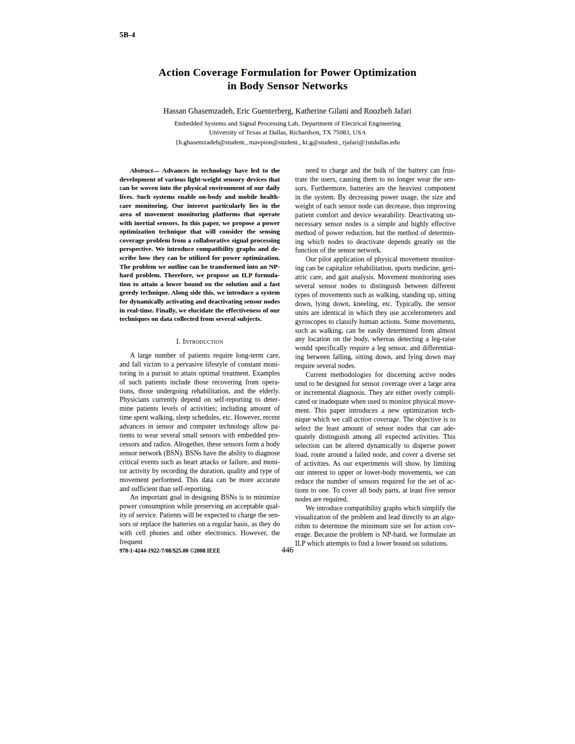5B-4
Action Coverage Formulation for Power Optimization
in Body Sensor Networks
Hassan Ghasemzadeh, Eric Guenterberg, Katherine Gilani and Roozbeh Jafari
Embedded Systems and Signal Processing Lab, Department of Electrical Engineering
University of Texas at Dallas, Richardson, TX 75083, USA
{h.ghasemzadeh@student., mavpion@student., kt.g@student., rjafari@}utdallas.edu
Abstract— Advances in technology have led to the development of various light-weight sensory devices that can be woven into the physical environment of our daily lives. Such systems enable on-body and mobile health-care monitoring. Our interest particularly lies in the area of movement monitoring platforms that operate with inertial sensors. In this paper, we propose a power optimization technique that will consider the sensing coverage problem from a collaborative signal processing perspective. We introduce compatibility graphs and describe how they can be utilized for power optimization. The problem we outline can be transformed into an NP-hard problem. Therefore, we propose an ILP formulation to attain a lower bound on the solution and a fast greedy technique. Along side this, we introduce a system for dynamically activating and deactivating sensor nodes in real-time. Finally, we elucidate the effectiveness of our techniques on data collected from several subjects.
I. Introduction
A large number of patients require long-term care, and fall victim to a pervasive lifestyle of constant monitoring in a pursuit to attain optimal treatment. Examples of such patients include those recovering from operations, those undergoing rehabilitation, and the elderly. Physicians currently depend on self-reporting to determine patients levels of activities; including amount of time spent walking, sleep schedules, etc. However, recent advances in sensor and computer technology allow patients to wear several small sensors with embedded processors and radios. Altogether, these sensors form a body sensor network (BSN). BSNs have the ability to diagnose critical events such as heart attacks or failure, and monitor activity by recording the duration, quality and type of movement performed. This data can be more accurate and sufficient than self-reporting.
An important goal in designing BSNs is to minimize power consumption while preserving an acceptable quality of service. Patients will be expected to charge the sensors or replace the batteries on a regular basis, as they do with cell phones and other electronics. However, the frequent
need to charge and the bulk of the battery can frustrate the users, causing them to no longer wear the sensors. Furthermore, batteries are the heaviest component in the system. By decreasing power usage, the size and weight of each sensor node can decrease, thus improving patient comfort and device wearability. Deactivating unnecessary sensor nodes is a simple and highly effective method of power reduction, but the method of determining which nodes to deactivate depends greatly on the function of the sensor network.
Our pilot application of physical movement monitoring can be capitalize rehabilitation, sports medicine, geriatric care, and gait analysis. Movement monitoring uses several sensor nodes to distinguish between different types of movements such as walking, standing up, sitting down, lying down, kneeling, etc. Typically, the sensor units are identical in which they use accelerometers and gyroscopes to classify human actions. Some movements, such as walking, can be easily determined from almost any location on the body, whereas detecting a leg-raise would specifically require a leg sensor, and differentiating between falling, sitting down, and lying down may require several nodes.
Current methodologies for discerning active nodes tend to be designed for sensor coverage over a large area or incremental diagnosis. They are either overly complicated or inadequate when used to monitor physical movement. This paper introduces a new optimization technique which we call action coverage. The objective is to select the least amount of sensor nodes that can adequately distinguish among all expected activities. This selection can be altered dynamically to disperse power load, route around a failed node, and cover a diverse set of activities. As our experiments will show, by limiting our interest to upper or lower-body movements, we can reduce the number of sensors required for the set of actions to one. To cover all body parts, at least five sensor nodes are required.
We introduce compatibility graphs which simplify the visualization of the problem and lead directly to an algorithm to determine the minimum size set for action coverage. Because the problem is NP-hard, we formulate an ILP which attempts to find a lower bound on solutions.
978-1-4244-1922-7/08/$25.00 ©2008 IEEE
446